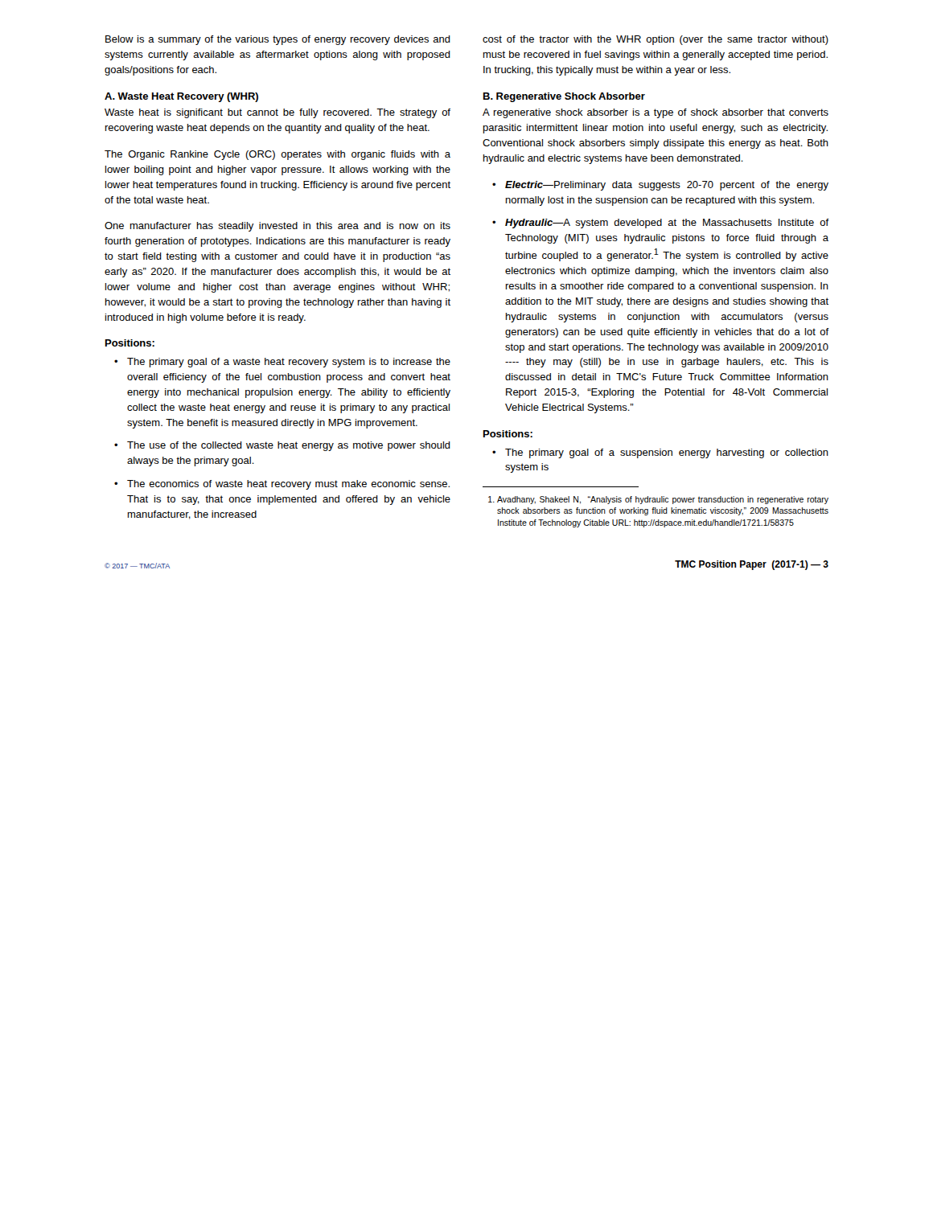Below is a summary of the various types of energy recovery devices and systems currently available as aftermarket options along with proposed goals/positions for each.
A. Waste Heat Recovery (WHR)
Waste heat is significant but cannot be fully recovered. The strategy of recovering waste heat depends on the quantity and quality of the heat.
The Organic Rankine Cycle (ORC) operates with organic fluids with a lower boiling point and higher vapor pressure. It allows working with the lower heat temperatures found in trucking. Efficiency is around five percent of the total waste heat.
One manufacturer has steadily invested in this area and is now on its fourth generation of prototypes. Indications are this manufacturer is ready to start field testing with a customer and could have it in production “as early as” 2020. If the manufacturer does accomplish this, it would be at lower volume and higher cost than average engines without WHR; however, it would be a start to proving the technology rather than having it introduced in high volume before it is ready.
Positions:
The primary goal of a waste heat recovery system is to increase the overall efficiency of the fuel combustion process and convert heat energy into mechanical propulsion energy. The ability to efficiently collect the waste heat energy and reuse it is primary to any practical system. The benefit is measured directly in MPG improvement.
The use of the collected waste heat energy as motive power should always be the primary goal.
The economics of waste heat recovery must make economic sense. That is to say, that once implemented and offered by an vehicle manufacturer, the increased
cost of the tractor with the WHR option (over the same tractor without) must be recovered in fuel savings within a generally accepted time period. In trucking, this typically must be within a year or less.
B. Regenerative Shock Absorber
A regenerative shock absorber is a type of shock absorber that converts parasitic intermittent linear motion into useful energy, such as electricity. Conventional shock absorbers simply dissipate this energy as heat. Both hydraulic and electric systems have been demonstrated.
Electric—Preliminary data suggests 20-70 percent of the energy normally lost in the suspension can be recaptured with this system.
Hydraulic—A system developed at the Massachusetts Institute of Technology (MIT) uses hydraulic pistons to force fluid through a turbine coupled to a generator.1 The system is controlled by active electronics which optimize damping, which the inventors claim also results in a smoother ride compared to a conventional suspension. In addition to the MIT study, there are designs and studies showing that hydraulic systems in conjunction with accumulators (versus generators) can be used quite efficiently in vehicles that do a lot of stop and start operations. The technology was available in 2009/2010 ---- they may (still) be in use in garbage haulers, etc. This is discussed in detail in TMC's Future Truck Committee Information Report 2015-3, “Exploring the Potential for 48-Volt Commercial Vehicle Electrical Systems.”
Positions:
The primary goal of a suspension energy harvesting or collection system is
Avadhany, Shakeel N, “Analysis of hydraulic power transduction in regenerative rotary shock absorbers as function of working fluid kinematic viscosity,” 2009 Massachusetts Institute of Technology Citable URL: http://dspace.mit.edu/handle/1721.1/58375
© 2017 — TMC/ATA
TMC Position Paper (2017-1) — 3